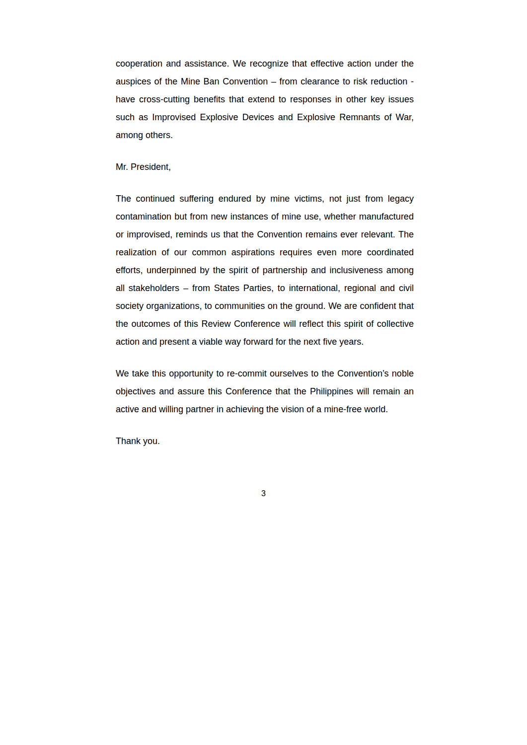cooperation and assistance. We recognize that effective action under the auspices of the Mine Ban Convention – from clearance to risk reduction - have cross-cutting benefits that extend to responses in other key issues such as Improvised Explosive Devices and Explosive Remnants of War, among others.
Mr. President,
The continued suffering endured by mine victims, not just from legacy contamination but from new instances of mine use, whether manufactured or improvised, reminds us that the Convention remains ever relevant. The realization of our common aspirations requires even more coordinated efforts, underpinned by the spirit of partnership and inclusiveness among all stakeholders – from States Parties, to international, regional and civil society organizations, to communities on the ground. We are confident that the outcomes of this Review Conference will reflect this spirit of collective action and present a viable way forward for the next five years.
We take this opportunity to re-commit ourselves to the Convention’s noble objectives and assure this Conference that the Philippines will remain an active and willing partner in achieving the vision of a mine-free world.
Thank you.
3